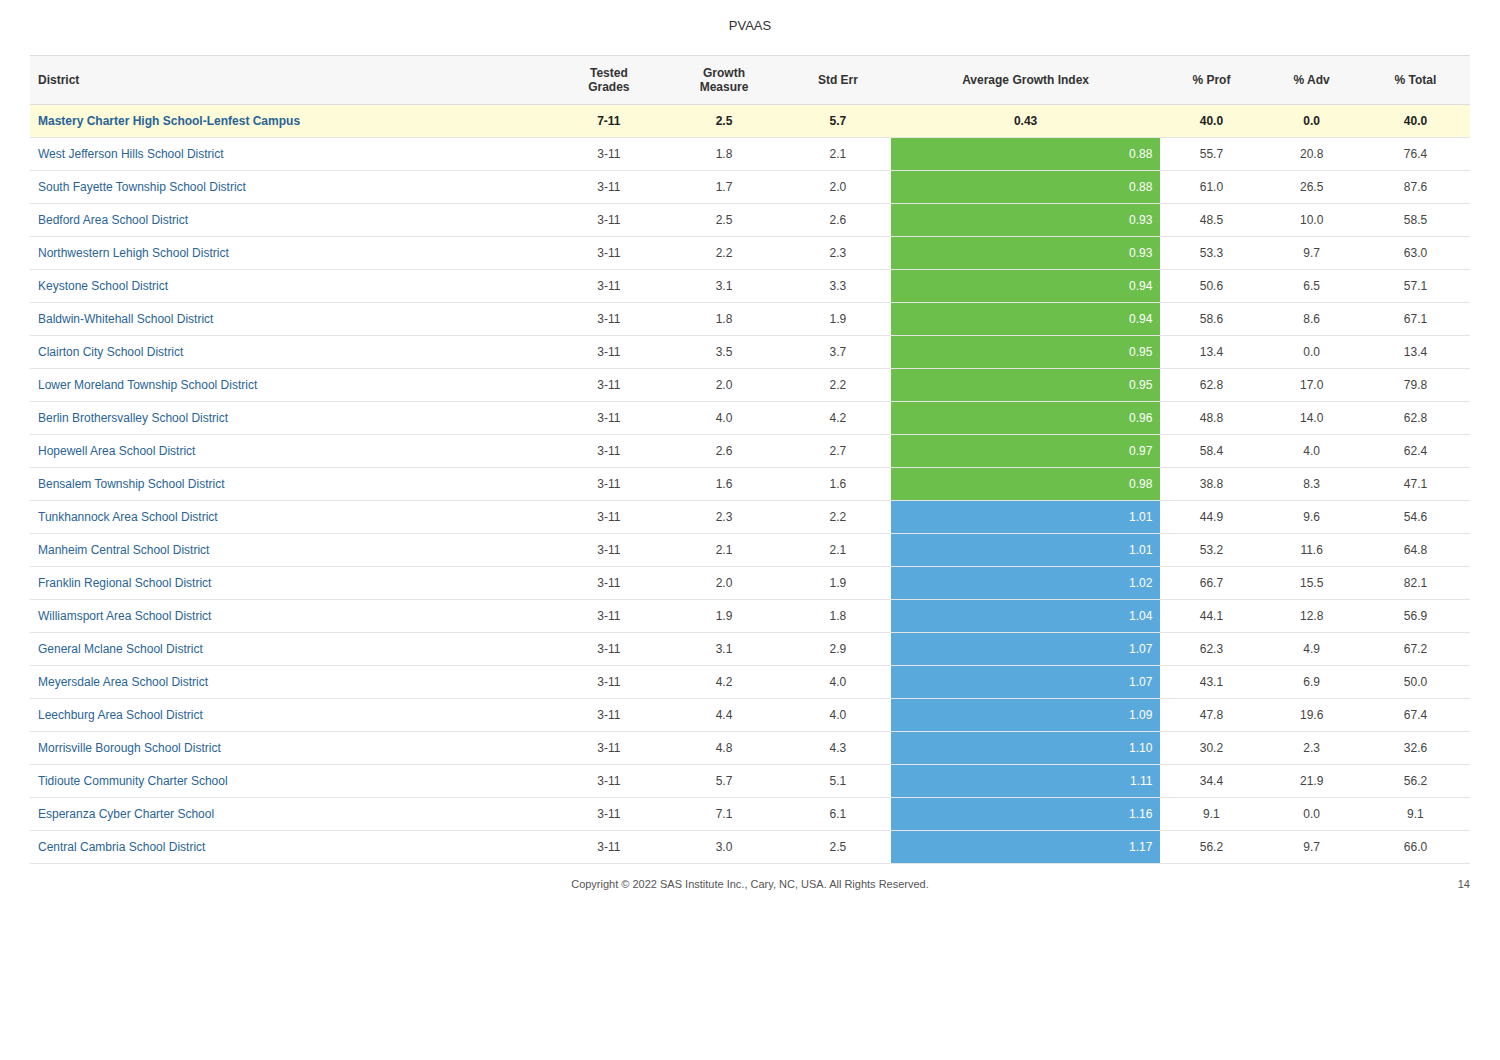PVAAS
| District | Tested Grades | Growth Measure | Std Err | Average Growth Index | % Prof | % Adv | % Total |
| --- | --- | --- | --- | --- | --- | --- | --- |
| Mastery Charter High School-Lenfest Campus | 7-11 | 2.5 | 5.7 | 0.43 | 40.0 | 0.0 | 40.0 |
| West Jefferson Hills School District | 3-11 | 1.8 | 2.1 | 0.88 | 55.7 | 20.8 | 76.4 |
| South Fayette Township School District | 3-11 | 1.7 | 2.0 | 0.88 | 61.0 | 26.5 | 87.6 |
| Bedford Area School District | 3-11 | 2.5 | 2.6 | 0.93 | 48.5 | 10.0 | 58.5 |
| Northwestern Lehigh School District | 3-11 | 2.2 | 2.3 | 0.93 | 53.3 | 9.7 | 63.0 |
| Keystone School District | 3-11 | 3.1 | 3.3 | 0.94 | 50.6 | 6.5 | 57.1 |
| Baldwin-Whitehall School District | 3-11 | 1.8 | 1.9 | 0.94 | 58.6 | 8.6 | 67.1 |
| Clairton City School District | 3-11 | 3.5 | 3.7 | 0.95 | 13.4 | 0.0 | 13.4 |
| Lower Moreland Township School District | 3-11 | 2.0 | 2.2 | 0.95 | 62.8 | 17.0 | 79.8 |
| Berlin Brothersvalley School District | 3-11 | 4.0 | 4.2 | 0.96 | 48.8 | 14.0 | 62.8 |
| Hopewell Area School District | 3-11 | 2.6 | 2.7 | 0.97 | 58.4 | 4.0 | 62.4 |
| Bensalem Township School District | 3-11 | 1.6 | 1.6 | 0.98 | 38.8 | 8.3 | 47.1 |
| Tunkhannock Area School District | 3-11 | 2.3 | 2.2 | 1.01 | 44.9 | 9.6 | 54.6 |
| Manheim Central School District | 3-11 | 2.1 | 2.1 | 1.01 | 53.2 | 11.6 | 64.8 |
| Franklin Regional School District | 3-11 | 2.0 | 1.9 | 1.02 | 66.7 | 15.5 | 82.1 |
| Williamsport Area School District | 3-11 | 1.9 | 1.8 | 1.04 | 44.1 | 12.8 | 56.9 |
| General Mclane School District | 3-11 | 3.1 | 2.9 | 1.07 | 62.3 | 4.9 | 67.2 |
| Meyersdale Area School District | 3-11 | 4.2 | 4.0 | 1.07 | 43.1 | 6.9 | 50.0 |
| Leechburg Area School District | 3-11 | 4.4 | 4.0 | 1.09 | 47.8 | 19.6 | 67.4 |
| Morrisville Borough School District | 3-11 | 4.8 | 4.3 | 1.10 | 30.2 | 2.3 | 32.6 |
| Tidioute Community Charter School | 3-11 | 5.7 | 5.1 | 1.11 | 34.4 | 21.9 | 56.2 |
| Esperanza Cyber Charter School | 3-11 | 7.1 | 6.1 | 1.16 | 9.1 | 0.0 | 9.1 |
| Central Cambria School District | 3-11 | 3.0 | 2.5 | 1.17 | 56.2 | 9.7 | 66.0 |
Copyright © 2022 SAS Institute Inc., Cary, NC, USA. All Rights Reserved.
14